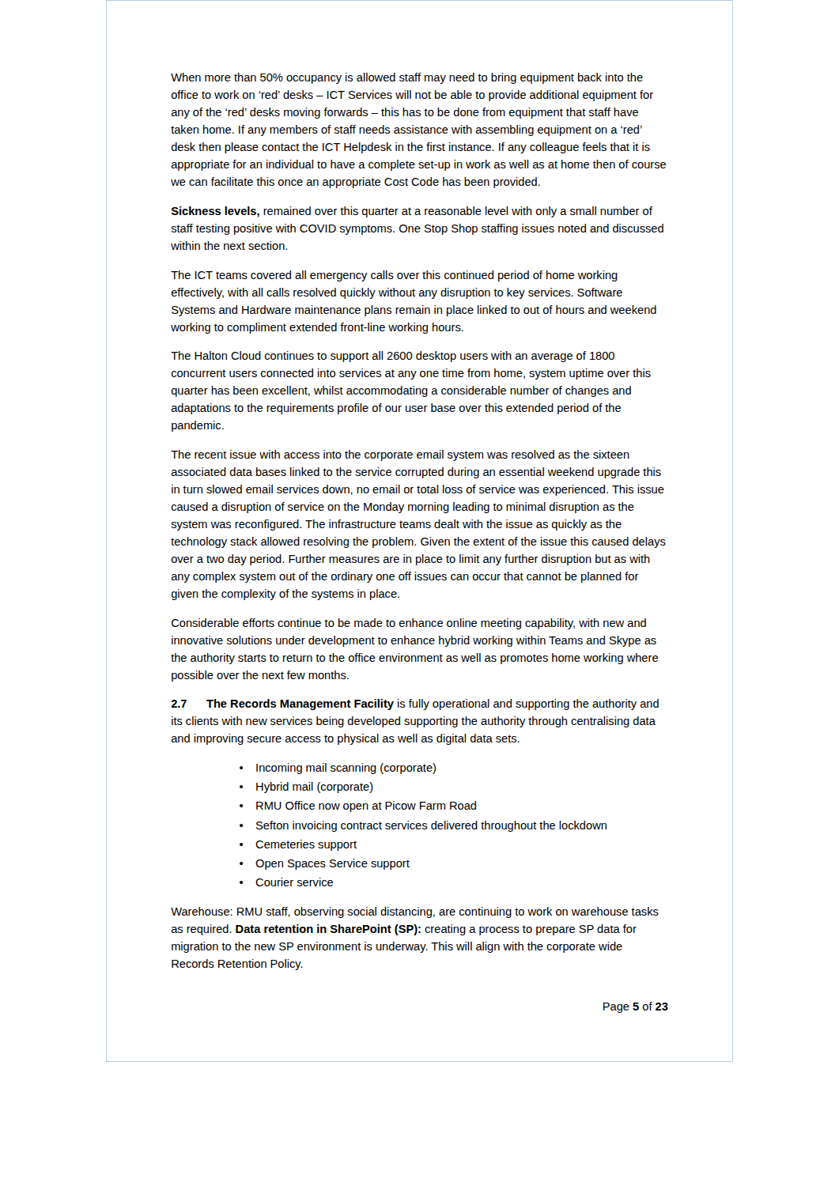When more than 50% occupancy is allowed staff may need to bring equipment back into the office to work on ‘red’ desks – ICT Services will not be able to provide additional equipment for any of the ‘red’ desks moving forwards – this has to be done from equipment that staff have taken home. If any members of staff needs assistance with assembling equipment on a ‘red’ desk then please contact the ICT Helpdesk in the first instance. If any colleague feels that it is appropriate for an individual to have a complete set-up in work as well as at home then of course we can facilitate this once an appropriate Cost Code has been provided.
Sickness levels, remained over this quarter at a reasonable level with only a small number of staff testing positive with COVID symptoms. One Stop Shop staffing issues noted and discussed within the next section.
The ICT teams covered all emergency calls over this continued period of home working effectively, with all calls resolved quickly without any disruption to key services. Software Systems and Hardware maintenance plans remain in place linked to out of hours and weekend working to compliment extended front-line working hours.
The Halton Cloud continues to support all 2600 desktop users with an average of 1800 concurrent users connected into services at any one time from home, system uptime over this quarter has been excellent, whilst accommodating a considerable number of changes and adaptations to the requirements profile of our user base over this extended period of the pandemic.
The recent issue with access into the corporate email system was resolved as the sixteen associated data bases linked to the service corrupted during an essential weekend upgrade this in turn slowed email services down, no email or total loss of service was experienced. This issue caused a disruption of service on the Monday morning leading to minimal disruption as the system was reconfigured. The infrastructure teams dealt with the issue as quickly as the technology stack allowed resolving the problem. Given the extent of the issue this caused delays over a two day period. Further measures are in place to limit any further disruption but as with any complex system out of the ordinary one off issues can occur that cannot be planned for given the complexity of the systems in place.
Considerable efforts continue to be made to enhance online meeting capability, with new and innovative solutions under development to enhance hybrid working within Teams and Skype as the authority starts to return to the office environment as well as promotes home working where possible over the next few months.
2.7 The Records Management Facility is fully operational and supporting the authority and its clients with new services being developed supporting the authority through centralising data and improving secure access to physical as well as digital data sets.
Incoming mail scanning (corporate)
Hybrid mail (corporate)
RMU Office now open at Picow Farm Road
Sefton invoicing contract services delivered throughout the lockdown
Cemeteries support
Open Spaces Service support
Courier service
Warehouse: RMU staff, observing social distancing, are continuing to work on warehouse tasks as required. Data retention in SharePoint (SP): creating a process to prepare SP data for migration to the new SP environment is underway. This will align with the corporate wide Records Retention Policy.
Page 5 of 23